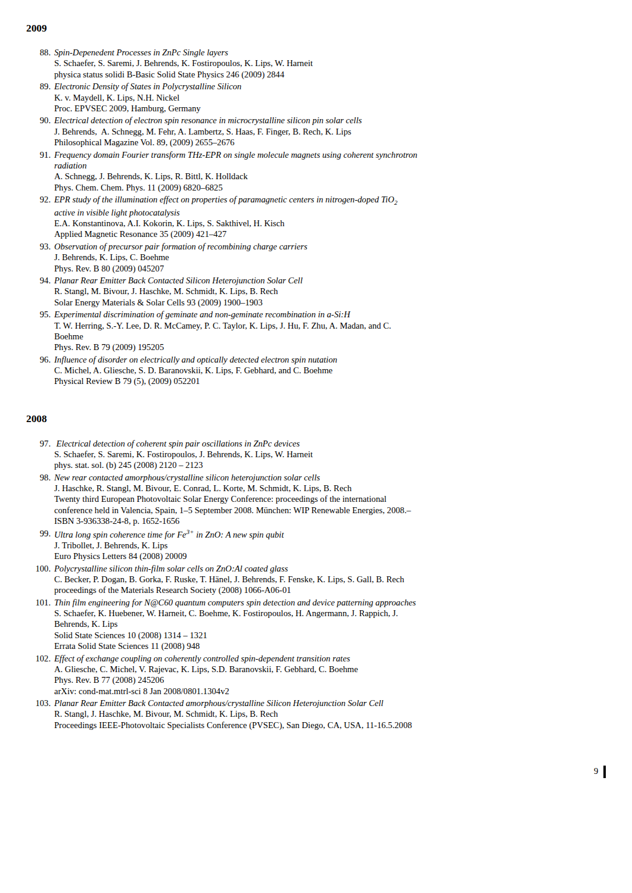2009
88. Spin-Depenedent Processes in ZnPc Single layers S. Schaefer, S. Saremi, J. Behrends, K. Fostiropoulos, K. Lips, W. Harneit physica status solidi B-Basic Solid State Physics 246 (2009) 2844
89. Electronic Density of States in Polycrystalline Silicon K. v. Maydell, K. Lips, N.H. Nickel Proc. EPVSEC 2009, Hamburg, Germany
90. Electrical detection of electron spin resonance in microcrystalline silicon pin solar cells J. Behrends, A. Schnegg, M. Fehr, A. Lambertz, S. Haas, F. Finger, B. Rech, K. Lips Philosophical Magazine Vol. 89, (2009) 2655–2676
91. Frequency domain Fourier transform THz-EPR on single molecule magnets using coherent synchrotron radiation A. Schnegg, J. Behrends, K. Lips, R. Bittl, K. Holldack Phys. Chem. Chem. Phys. 11 (2009) 6820–6825
92. EPR study of the illumination effect on properties of paramagnetic centers in nitrogen-doped TiO2 active in visible light photocatalysis E.A. Konstantinova, A.I. Kokorin, K. Lips, S. Sakthivel, H. Kisch Applied Magnetic Resonance 35 (2009) 421–427
93. Observation of precursor pair formation of recombining charge carriers J. Behrends, K. Lips, C. Boehme Phys. Rev. B 80 (2009) 045207
94. Planar Rear Emitter Back Contacted Silicon Heterojunction Solar Cell R. Stangl, M. Bivour, J. Haschke, M. Schmidt, K. Lips, B. Rech Solar Energy Materials & Solar Cells 93 (2009) 1900–1903
95. Experimental discrimination of geminate and non-geminate recombination in a-Si:H T. W. Herring, S.-Y. Lee, D. R. McCamey, P. C. Taylor, K. Lips, J. Hu, F. Zhu, A. Madan, and C. Boehme Phys. Rev. B 79 (2009) 195205
96. Influence of disorder on electrically and optically detected electron spin nutation C. Michel, A. Gliesche, S. D. Baranovskii, K. Lips, F. Gebhard, and C. Boehme Physical Review B 79 (5), (2009) 052201
2008
97. Electrical detection of coherent spin pair oscillations in ZnPc devices S. Schaefer, S. Saremi, K. Fostiropoulos, J. Behrends, K. Lips, W. Harneit phys. stat. sol. (b) 245 (2008) 2120 – 2123
98. New rear contacted amorphous/crystalline silicon heterojunction solar cells J. Haschke, R. Stangl, M. Bivour, E. Conrad, L. Korte, M. Schmidt, K. Lips, B. Rech Twenty third European Photovoltaic Solar Energy Conference: proceedings of the international conference held in Valencia, Spain, 1–5 September 2008. München: WIP Renewable Energies, 2008.– ISBN 3-936338-24-8, p. 1652-1656
99. Ultra long spin coherence time for Fe3+ in ZnO: A new spin qubit J. Tribollet, J. Behrends, K. Lips Euro Physics Letters 84 (2008) 20009
100. Polycrystalline silicon thin-film solar cells on ZnO:Al coated glass C. Becker, P. Dogan, B. Gorka, F. Ruske, T. Hänel, J. Behrends, F. Fenske, K. Lips, S. Gall, B. Rech proceedings of the Materials Research Society (2008) 1066-A06-01
101. Thin film engineering for N@C60 quantum computers spin detection and device patterning approaches S. Schaefer, K. Huebener, W. Harneit, C. Boehme, K. Fostiropoulos, H. Angermann, J. Rappich, J. Behrends, K. Lips Solid State Sciences 10 (2008) 1314 – 1321 Errata Solid State Sciences 11 (2008) 948
102. Effect of exchange coupling on coherently controlled spin-dependent transition rates A. Gliesche, C. Michel, V. Rajevac, K. Lips, S.D. Baranovskii, F. Gebhard, C. Boehme Phys. Rev. B 77 (2008) 245206 arXiv: cond-mat.mtrl-sci 8 Jan 2008/0801.1304v2
103. Planar Rear Emitter Back Contacted amorphous/crystalline Silicon Heterojunction Solar Cell R. Stangl, J. Haschke, M. Bivour, M. Schmidt, K. Lips, B. Rech Proceedings IEEE-Photovoltaic Specialists Conference (PVSEC), San Diego, CA, USA, 11-16.5.2008
9